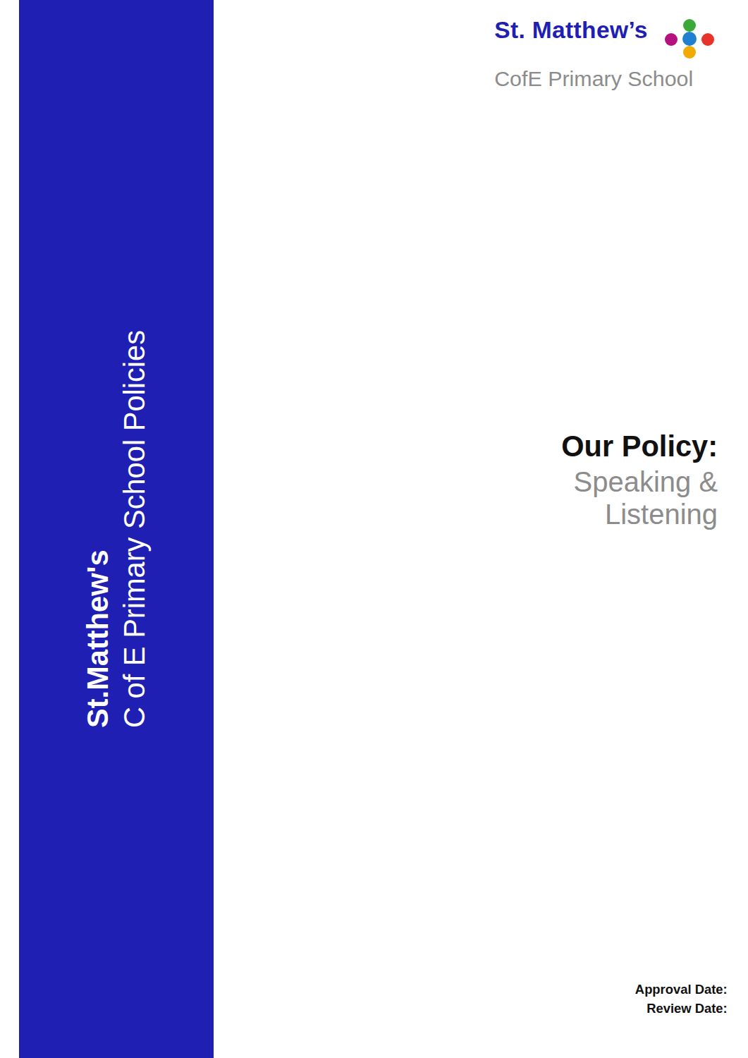St.Matthew's
C of E Primary School Policies
St. Matthew’s
CofE Primary School
Our Policy:
Speaking &
Listening
Approval Date:
Review Date: